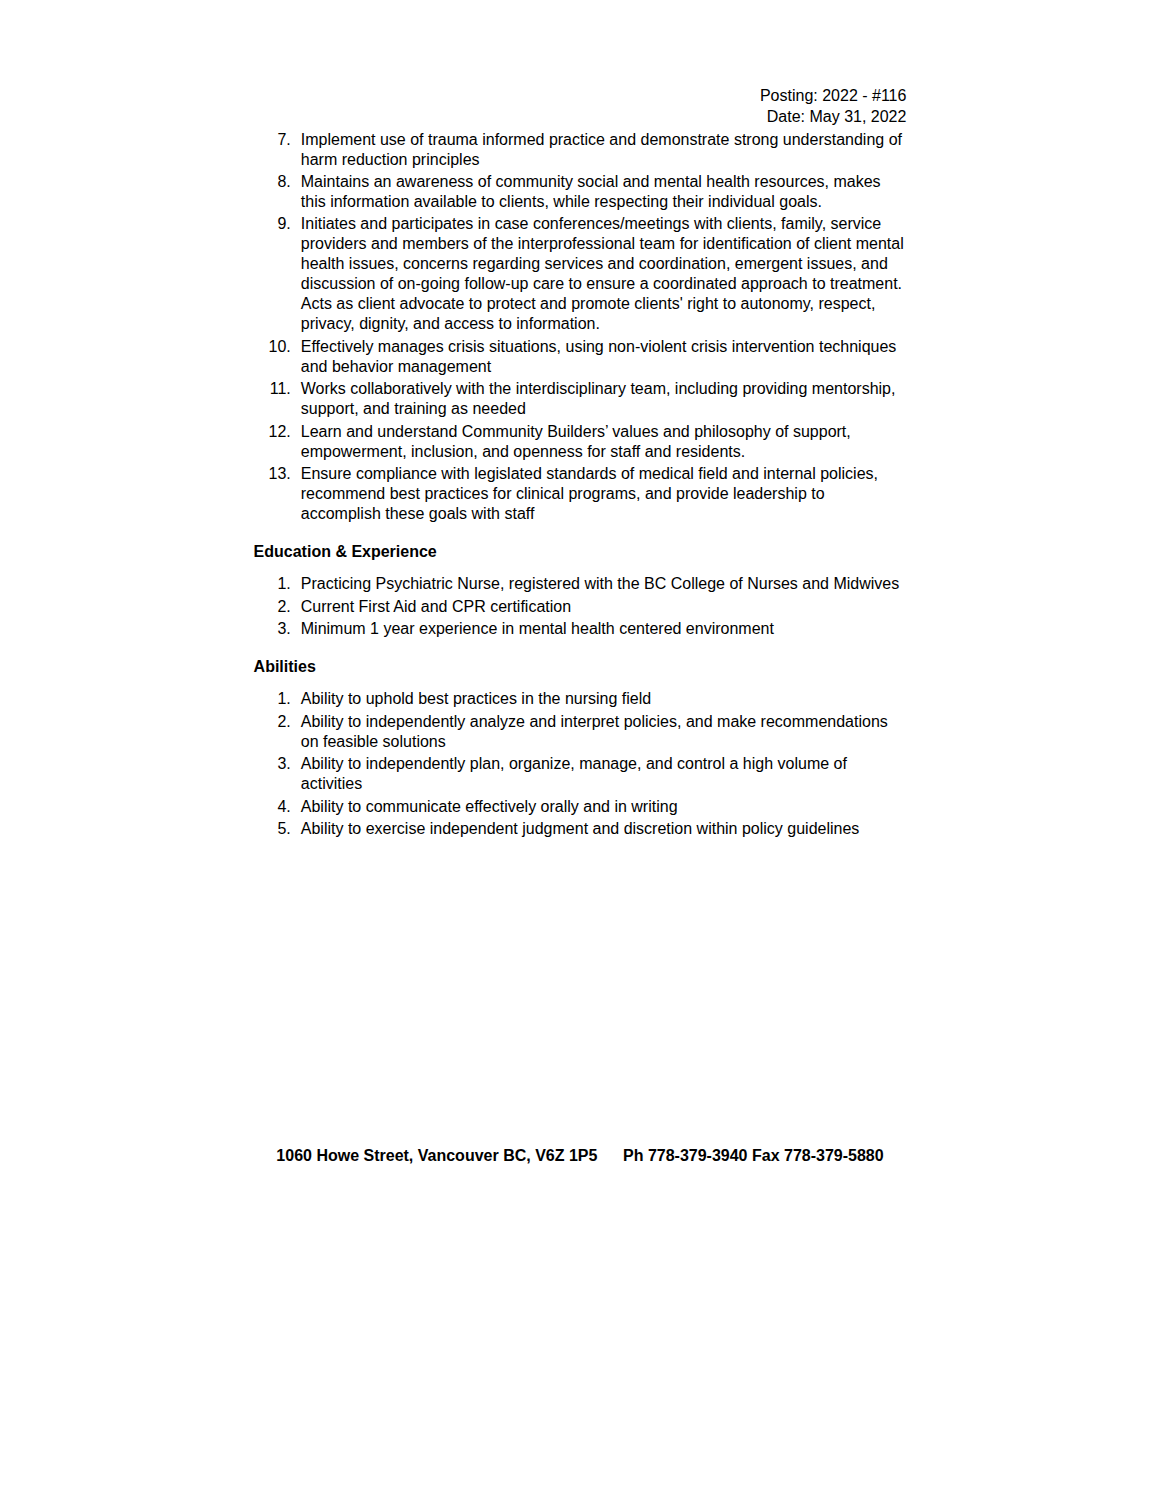Posting: 2022 - #116
Date: May 31, 2022
Implement use of trauma informed practice and demonstrate strong understanding of harm reduction principles
Maintains an awareness of community social and mental health resources, makes this information available to clients, while respecting their individual goals.
Initiates and participates in case conferences/meetings with clients, family, service providers and members of the interprofessional team for identification of client mental health issues, concerns regarding services and coordination, emergent issues, and discussion of on-going follow-up care to ensure a coordinated approach to treatment. Acts as client advocate to protect and promote clients' right to autonomy, respect, privacy, dignity, and access to information.
Effectively manages crisis situations, using non-violent crisis intervention techniques and behavior management
Works collaboratively with the interdisciplinary team, including providing mentorship, support, and training as needed
Learn and understand Community Builders’ values and philosophy of support, empowerment, inclusion, and openness for staff and residents.
Ensure compliance with legislated standards of medical field and internal policies, recommend best practices for clinical programs, and provide leadership to accomplish these goals with staff
Education & Experience
Practicing Psychiatric Nurse, registered with the BC College of Nurses and Midwives
Current First Aid and CPR certification
Minimum 1 year experience in mental health centered environment
Abilities
Ability to uphold best practices in the nursing field
Ability to independently analyze and interpret policies, and make recommendations on feasible solutions
Ability to independently plan, organize, manage, and control a high volume of activities
Ability to communicate effectively orally and in writing
Ability to exercise independent judgment and discretion within policy guidelines
1060 Howe Street, Vancouver BC, V6Z 1P5 Ph 778-379-3940 Fax 778-379-5880